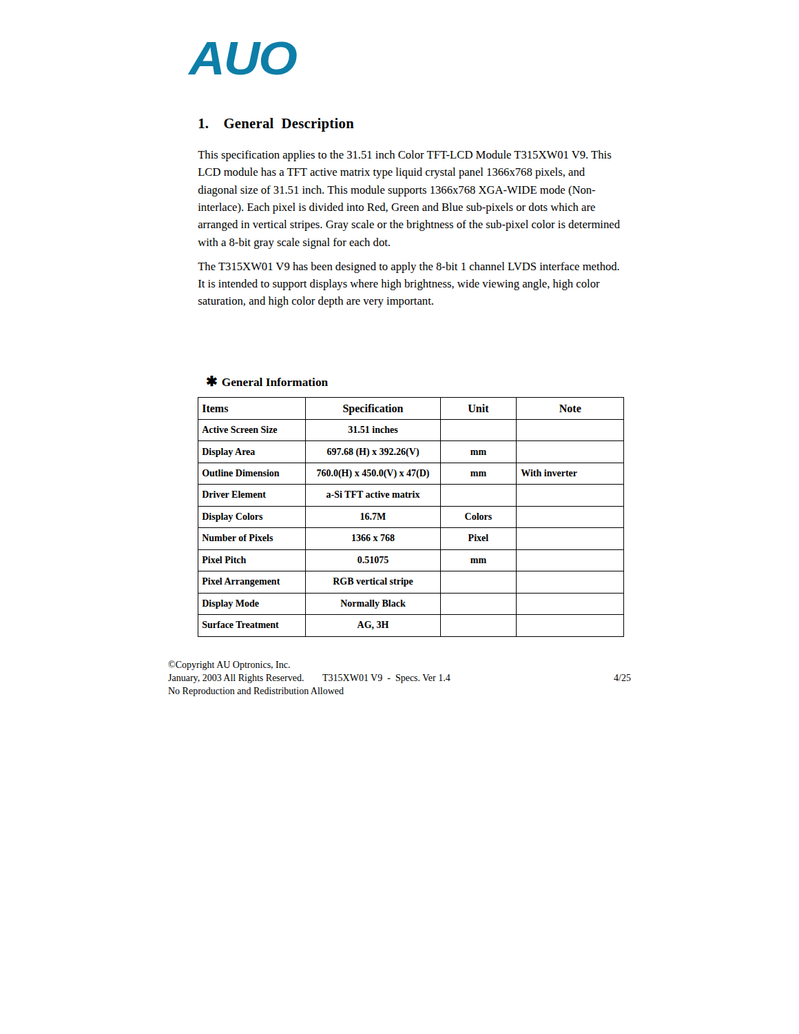AUO
1. General Description
This specification applies to the 31.51 inch Color TFT-LCD Module T315XW01 V9. This LCD module has a TFT active matrix type liquid crystal panel 1366x768 pixels, and diagonal size of 31.51 inch. This module supports 1366x768 XGA-WIDE mode (Non-interlace). Each pixel is divided into Red, Green and Blue sub-pixels or dots which are arranged in vertical stripes. Gray scale or the brightness of the sub-pixel color is determined with a 8-bit gray scale signal for each dot.
The T315XW01 V9 has been designed to apply the 8-bit 1 channel LVDS interface method. It is intended to support displays where high brightness, wide viewing angle, high color saturation, and high color depth are very important.
✱General Information
| Items | Specification | Unit | Note |
| --- | --- | --- | --- |
| Active Screen Size | 31.51 inches | | |
| Display Area | 697.68 (H) x 392.26(V) | mm | |
| Outline Dimension | 760.0(H) x 450.0(V) x 47(D) | mm | With inverter |
| Driver Element | a-Si TFT active matrix | | |
| Display Colors | 16.7M | Colors | |
| Number of Pixels | 1366 x 768 | Pixel | |
| Pixel Pitch | 0.51075 | mm | |
| Pixel Arrangement | RGB vertical stripe | | |
| Display Mode | Normally Black | | |
| Surface Treatment | AG, 3H | | |
©Copyright AU Optronics, Inc.
January, 2003 All Rights Reserved. T315XW01 V9 - Specs. Ver 1.44/25
No Reproduction and Redistribution Allowed